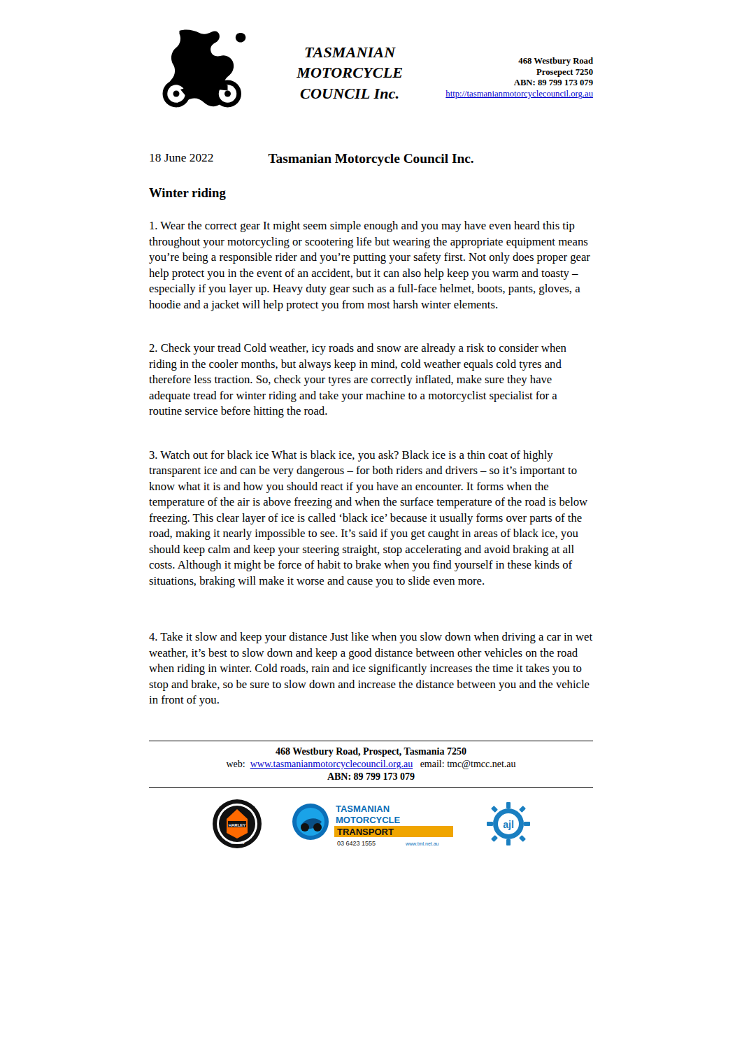TASMANIAN MOTORCYCLE COUNCIL Inc.
468 Westbury Road
Prosepect 7250
ABN: 89 799 173 079
http://tasmanianmotorcyclecouncil.org.au
18 June 2022
Tasmanian Motorcycle Council Inc.
Winter riding
1. Wear the correct gear It might seem simple enough and you may have even heard this tip throughout your motorcycling or scootering life but wearing the appropriate equipment means you’re being a responsible rider and you’re putting your safety first. Not only does proper gear help protect you in the event of an accident, but it can also help keep you warm and toasty – especially if you layer up. Heavy duty gear such as a full-face helmet, boots, pants, gloves, a hoodie and a jacket will help protect you from most harsh winter elements.
2. Check your tread Cold weather, icy roads and snow are already a risk to consider when riding in the cooler months, but always keep in mind, cold weather equals cold tyres and therefore less traction. So, check your tyres are correctly inflated, make sure they have adequate tread for winter riding and take your machine to a motorcyclist specialist for a routine service before hitting the road.
3. Watch out for black ice What is black ice, you ask? Black ice is a thin coat of highly transparent ice and can be very dangerous – for both riders and drivers – so it’s important to know what it is and how you should react if you have an encounter. It forms when the temperature of the air is above freezing and when the surface temperature of the road is below freezing. This clear layer of ice is called ‘black ice’ because it usually forms over parts of the road, making it nearly impossible to see. It’s said if you get caught in areas of black ice, you should keep calm and keep your steering straight, stop accelerating and avoid braking at all costs. Although it might be force of habit to brake when you find yourself in these kinds of situations, braking will make it worse and cause you to slide even more.
4. Take it slow and keep your distance Just like when you slow down when driving a car in wet weather, it’s best to slow down and keep a good distance between other vehicles on the road when riding in winter. Cold roads, rain and ice significantly increases the time it takes you to stop and brake, so be sure to slow down and increase the distance between you and the vehicle in front of you.
468 Westbury Road, Prospect, Tasmania 7250
web: www.tasmanianmotorcyclecouncil.org.au email: tmc@tmcc.net.au
ABN: 89 799 173 079
HARLEY DAVIDSON TASMANIA TASMANIAN MOTORCYCLE TRANSPORT 03 6423 1555 www.tml.net.au ajl